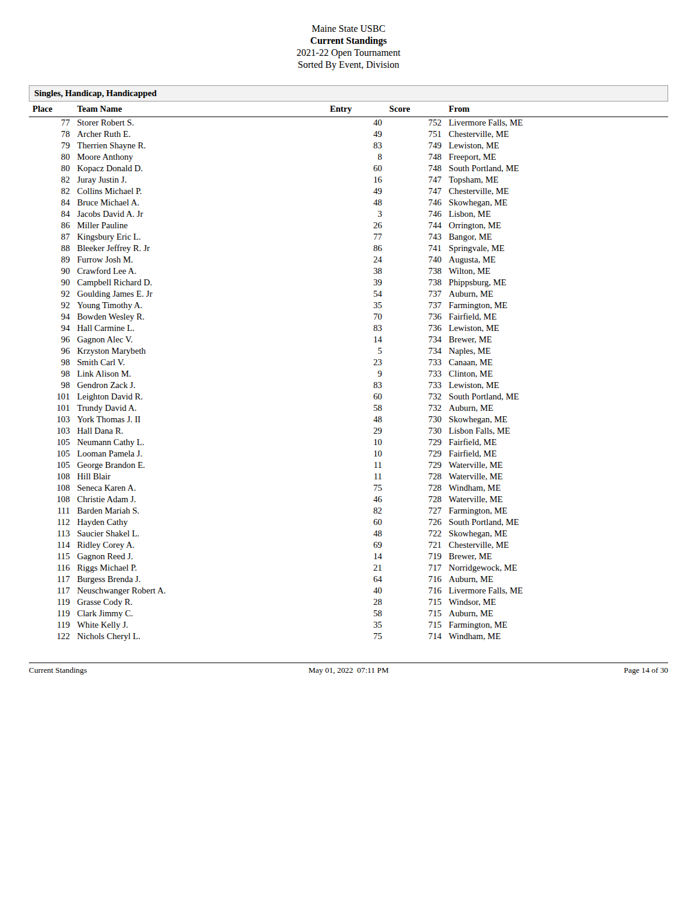Maine State USBC
Current Standings
2021-22 Open Tournament
Sorted By Event, Division
Singles, Handicap, Handicapped
| Place | Team Name | Entry | Score | From |
| --- | --- | --- | --- | --- |
| 77 | Storer Robert S. | 40 | 752 | Livermore Falls, ME |
| 78 | Archer Ruth E. | 49 | 751 | Chesterville, ME |
| 79 | Therrien Shayne R. | 83 | 749 | Lewiston, ME |
| 80 | Moore Anthony | 8 | 748 | Freeport, ME |
| 80 | Kopacz Donald D. | 60 | 748 | South Portland, ME |
| 82 | Juray Justin J. | 16 | 747 | Topsham, ME |
| 82 | Collins Michael P. | 49 | 747 | Chesterville, ME |
| 84 | Bruce Michael A. | 48 | 746 | Skowhegan, ME |
| 84 | Jacobs David A. Jr | 3 | 746 | Lisbon, ME |
| 86 | Miller Pauline | 26 | 744 | Orrington, ME |
| 87 | Kingsbury Eric L. | 77 | 743 | Bangor, ME |
| 88 | Bleeker Jeffrey R. Jr | 86 | 741 | Springvale, ME |
| 89 | Furrow Josh M. | 24 | 740 | Augusta, ME |
| 90 | Crawford Lee A. | 38 | 738 | Wilton, ME |
| 90 | Campbell Richard D. | 39 | 738 | Phippsburg, ME |
| 92 | Goulding James E. Jr | 54 | 737 | Auburn, ME |
| 92 | Young Timothy A. | 35 | 737 | Farmington, ME |
| 94 | Bowden Wesley R. | 70 | 736 | Fairfield, ME |
| 94 | Hall Carmine L. | 83 | 736 | Lewiston, ME |
| 96 | Gagnon Alec V. | 14 | 734 | Brewer, ME |
| 96 | Krzyston Marybeth | 5 | 734 | Naples, ME |
| 98 | Smith Carl V. | 23 | 733 | Canaan, ME |
| 98 | Link Alison M. | 9 | 733 | Clinton, ME |
| 98 | Gendron Zack J. | 83 | 733 | Lewiston, ME |
| 101 | Leighton David R. | 60 | 732 | South Portland, ME |
| 101 | Trundy David A. | 58 | 732 | Auburn, ME |
| 103 | York Thomas J. II | 48 | 730 | Skowhegan, ME |
| 103 | Hall Dana R. | 29 | 730 | Lisbon Falls, ME |
| 105 | Neumann Cathy L. | 10 | 729 | Fairfield, ME |
| 105 | Looman Pamela J. | 10 | 729 | Fairfield, ME |
| 105 | George Brandon E. | 11 | 729 | Waterville, ME |
| 108 | Hill Blair | 11 | 728 | Waterville, ME |
| 108 | Seneca Karen A. | 75 | 728 | Windham, ME |
| 108 | Christie Adam J. | 46 | 728 | Waterville, ME |
| 111 | Barden Mariah S. | 82 | 727 | Farmington, ME |
| 112 | Hayden Cathy | 60 | 726 | South Portland, ME |
| 113 | Saucier Shakel L. | 48 | 722 | Skowhegan, ME |
| 114 | Ridley Corey A. | 69 | 721 | Chesterville, ME |
| 115 | Gagnon Reed J. | 14 | 719 | Brewer, ME |
| 116 | Riggs Michael P. | 21 | 717 | Norridgewock, ME |
| 117 | Burgess Brenda J. | 64 | 716 | Auburn, ME |
| 117 | Neuschwanger Robert A. | 40 | 716 | Livermore Falls, ME |
| 119 | Grasse Cody R. | 28 | 715 | Windsor, ME |
| 119 | Clark Jimmy C. | 58 | 715 | Auburn, ME |
| 119 | White Kelly J. | 35 | 715 | Farmington, ME |
| 122 | Nichols Cheryl L. | 75 | 714 | Windham, ME |
Current Standings
May 01, 2022 07:11 PM
Page 14 of 30